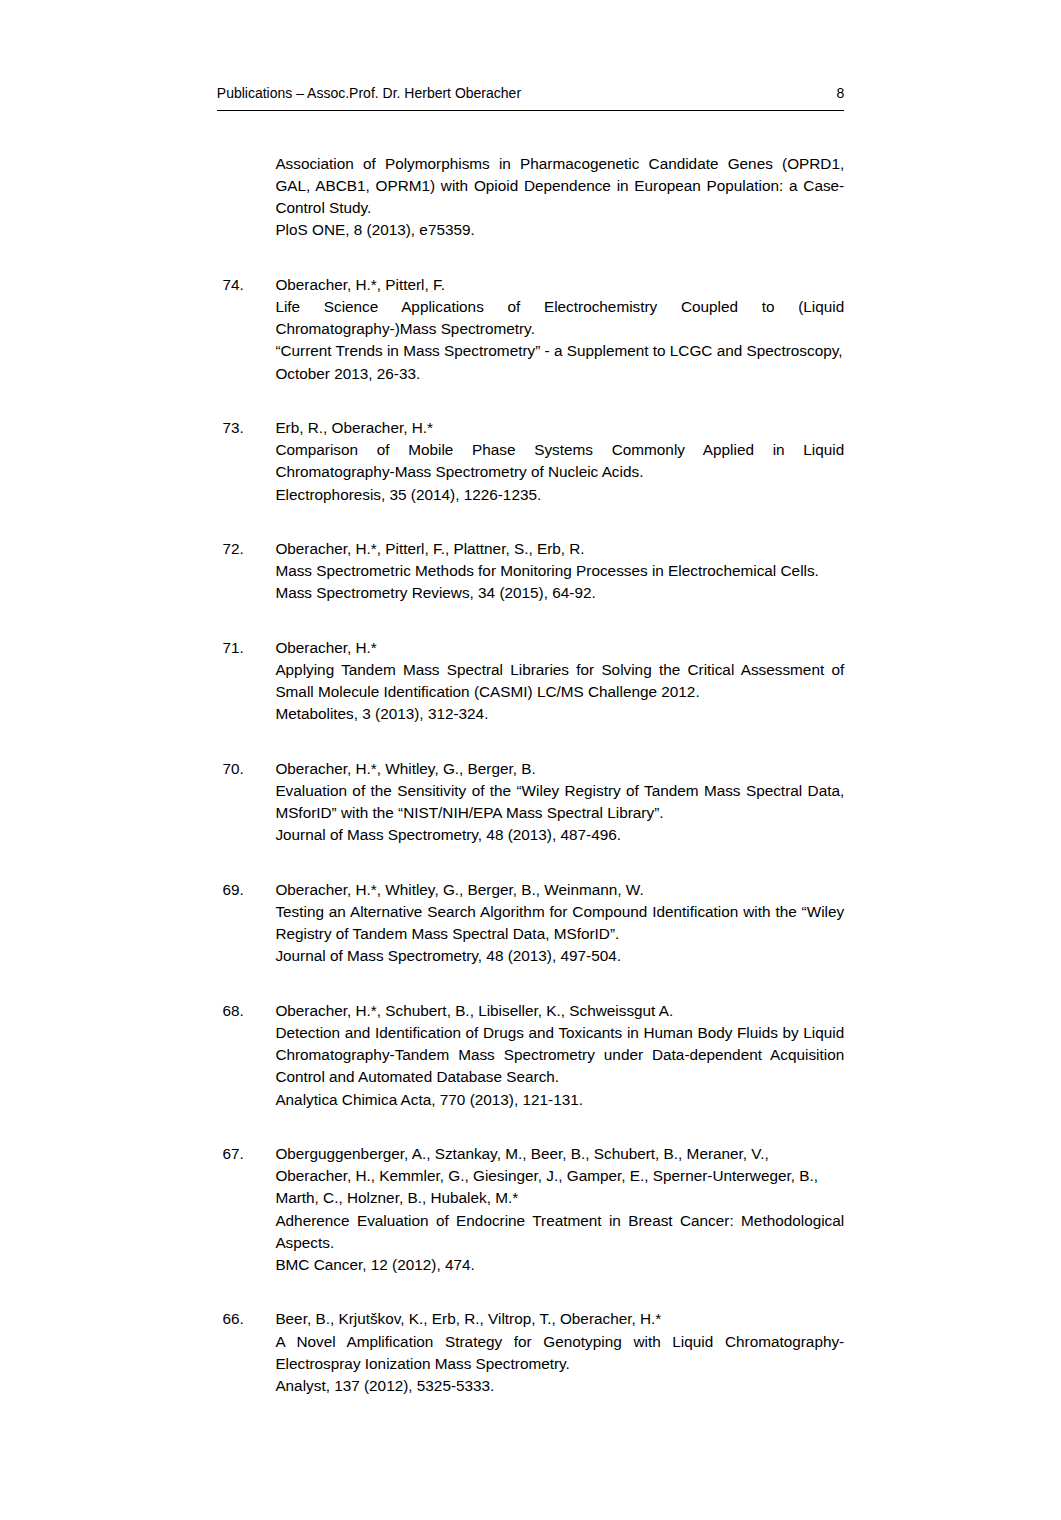Publications – Assoc.Prof. Dr. Herbert Oberacher 8
Association of Polymorphisms in Pharmacogenetic Candidate Genes (OPRD1, GAL, ABCB1, OPRM1) with Opioid Dependence in European Population: a Case-Control Study.
PloS ONE, 8 (2013), e75359.
74.
Oberacher, H.*, Pitterl, F.
Life Science Applications of Electrochemistry Coupled to (Liquid Chromatography-)Mass Spectrometry.
“Current Trends in Mass Spectrometry” - a Supplement to LCGC and Spectroscopy, October 2013, 26-33.
73.
Erb, R., Oberacher, H.*
Comparison of Mobile Phase Systems Commonly Applied in Liquid Chromatography-Mass Spectrometry of Nucleic Acids.
Electrophoresis, 35 (2014), 1226-1235.
72.
Oberacher, H.*, Pitterl, F., Plattner, S., Erb, R.
Mass Spectrometric Methods for Monitoring Processes in Electrochemical Cells.
Mass Spectrometry Reviews, 34 (2015), 64-92.
71.
Oberacher, H.*
Applying Tandem Mass Spectral Libraries for Solving the Critical Assessment of Small Molecule Identification (CASMI) LC/MS Challenge 2012.
Metabolites, 3 (2013), 312-324.
70.
Oberacher, H.*, Whitley, G., Berger, B.
Evaluation of the Sensitivity of the “Wiley Registry of Tandem Mass Spectral Data, MSforID” with the “NIST/NIH/EPA Mass Spectral Library”.
Journal of Mass Spectrometry, 48 (2013), 487-496.
69.
Oberacher, H.*, Whitley, G., Berger, B., Weinmann, W.
Testing an Alternative Search Algorithm for Compound Identification with the “Wiley Registry of Tandem Mass Spectral Data, MSforID”.
Journal of Mass Spectrometry, 48 (2013), 497-504.
68.
Oberacher, H.*, Schubert, B., Libiseller, K., Schweissgut A.
Detection and Identification of Drugs and Toxicants in Human Body Fluids by Liquid Chromatography-Tandem Mass Spectrometry under Data-dependent Acquisition Control and Automated Database Search.
Analytica Chimica Acta, 770 (2013), 121-131.
67.
Oberguggenberger, A., Sztankay, M., Beer, B., Schubert, B., Meraner, V., Oberacher, H., Kemmler, G., Giesinger, J., Gamper, E., Sperner-Unterweger, B., Marth, C., Holzner, B., Hubalek, M.*
Adherence Evaluation of Endocrine Treatment in Breast Cancer: Methodological Aspects.
BMC Cancer, 12 (2012), 474.
66.
Beer, B., Krjutškov, K., Erb, R., Viltrop, T., Oberacher, H.*
A Novel Amplification Strategy for Genotyping with Liquid Chromatography-Electrospray Ionization Mass Spectrometry.
Analyst, 137 (2012), 5325-5333.